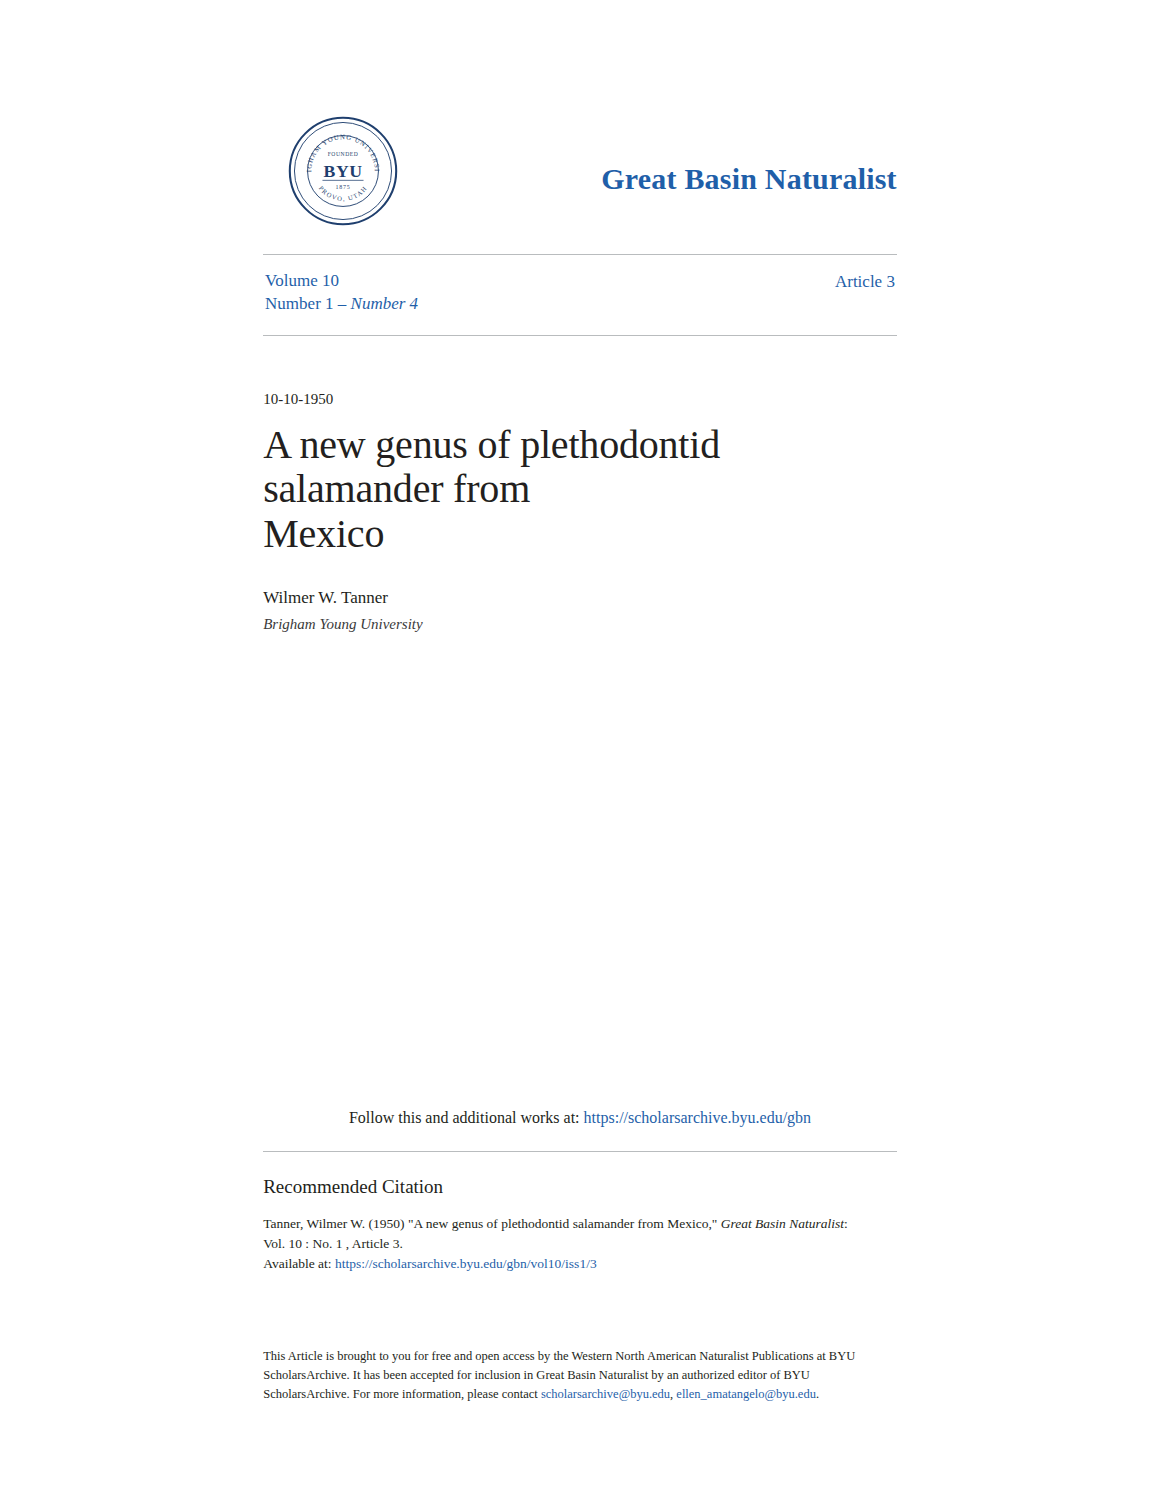BRIGHAM YOUNG UNIVERSITY PROVO, UTAH FOUNDED BYU 1875
Great Basin Naturalist
Volume 10
Number 1 – Number 4
Article 3
10-10-1950
A new genus of plethodontid salamander from
Mexico
Wilmer W. Tanner
Brigham Young University
Follow this and additional works at: https://scholarsarchive.byu.edu/gbn
Recommended Citation
Tanner, Wilmer W. (1950) "A new genus of plethodontid salamander from Mexico," Great Basin Naturalist: Vol. 10 : No. 1 , Article 3.
Available at: https://scholarsarchive.byu.edu/gbn/vol10/iss1/3
This Article is brought to you for free and open access by the Western North American Naturalist Publications at BYU ScholarsArchive. It has been accepted for inclusion in Great Basin Naturalist by an authorized editor of BYU ScholarsArchive. For more information, please contact scholarsarchive@byu.edu, ellen_amatangelo@byu.edu.